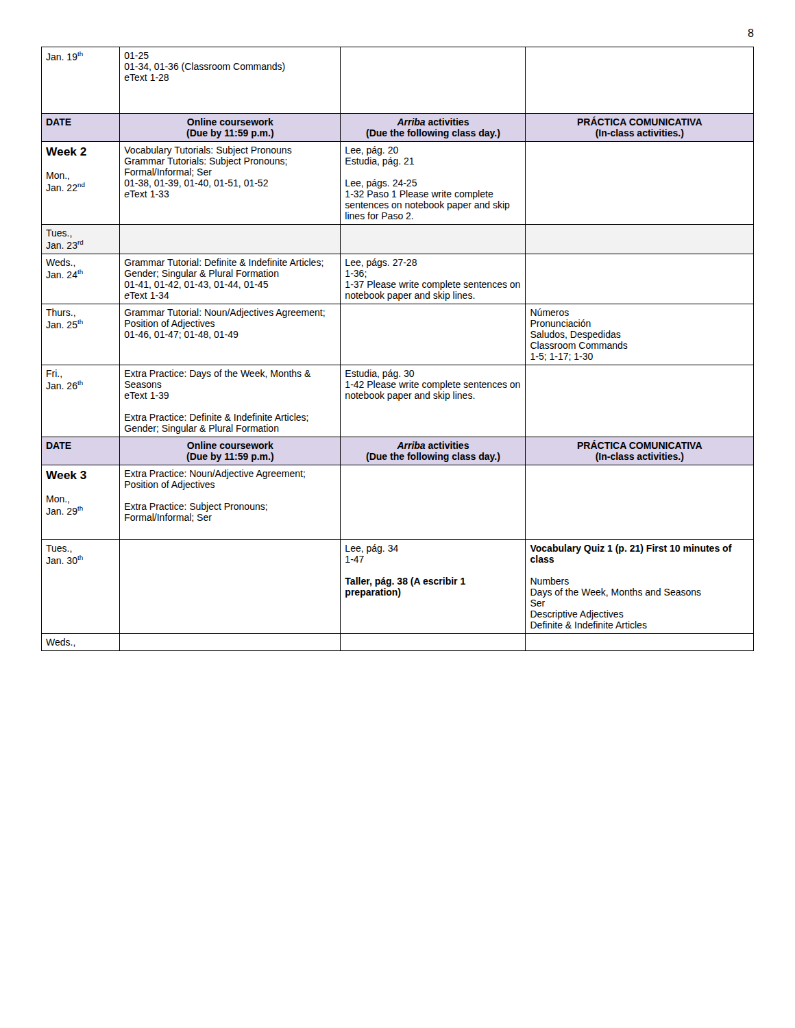8
| Jan. 19 th | 01-25 01-34, 01-36 (Classroom Commands) eText 1-28 | | |
| DATE | Online coursework (Due by 11:59 p.m.) | Arriba activities (Due the following class day.) | PRÁCTICA COMUNICATIVA (In-class activities.) |
| Week 2 Mon., Jan. 22 nd | Vocabulary Tutorials: Subject Pronouns Grammar Tutorials: Subject Pronouns; Formal/Informal; Ser 01-38, 01-39, 01-40, 01-51, 01-52 e Text 1-33 | Lee, pág. 20 Estudia, pág. 21 Lee, págs. 24-25 1-32 Paso 1 Please write complete sentences on notebook paper and skip lines for Paso 2. | |
| Tues., Jan. 23 rd | | | |
| Weds., Jan. 24 th | Grammar Tutorial: Definite & Indefinite Articles; Gender; Singular & Plural Formation 01-41, 01-42, 01-43, 01-44, 01-45 e Text 1-34 | Lee, págs. 27-28 1-36; 1-37 Please write complete sentences on notebook paper and skip lines. | |
| Thurs., Jan. 25 th | Grammar Tutorial: Noun/Adjectives Agreement; Position of Adjectives 01-46, 01-47; 01-48, 01-49 | | Números Pronunciación Saludos, Despedidas Classroom Commands 1-5; 1-17; 1-30 |
| Fri., Jan. 26 th | Extra Practice: Days of the Week, Months & Seasons eText 1-39 Extra Practice: Definite & Indefinite Articles; Gender; Singular & Plural Formation | Estudia, pág. 30 1-42 Please write complete sentences on notebook paper and skip lines. | |
| DATE | Online coursework (Due by 11:59 p.m.) | Arriba activities (Due the following class day.) | PRÁCTICA COMUNICATIVA (In-class activities.) |
| Week 3 Mon., Jan. 29 th | Extra Practice: Noun/Adjective Agreement; Position of Adjectives Extra Practice: Subject Pronouns; Formal/Informal; Ser | | |
| Tues., Jan. 30 th | | Lee, pág. 34 1-47 Taller, pág. 38 (A escribir 1 preparation) | Vocabulary Quiz 1 (p. 21) First 10 minutes of class Numbers Days of the Week, Months and Seasons Ser Descriptive Adjectives Definite & Indefinite Articles |
| Weds., | | | |